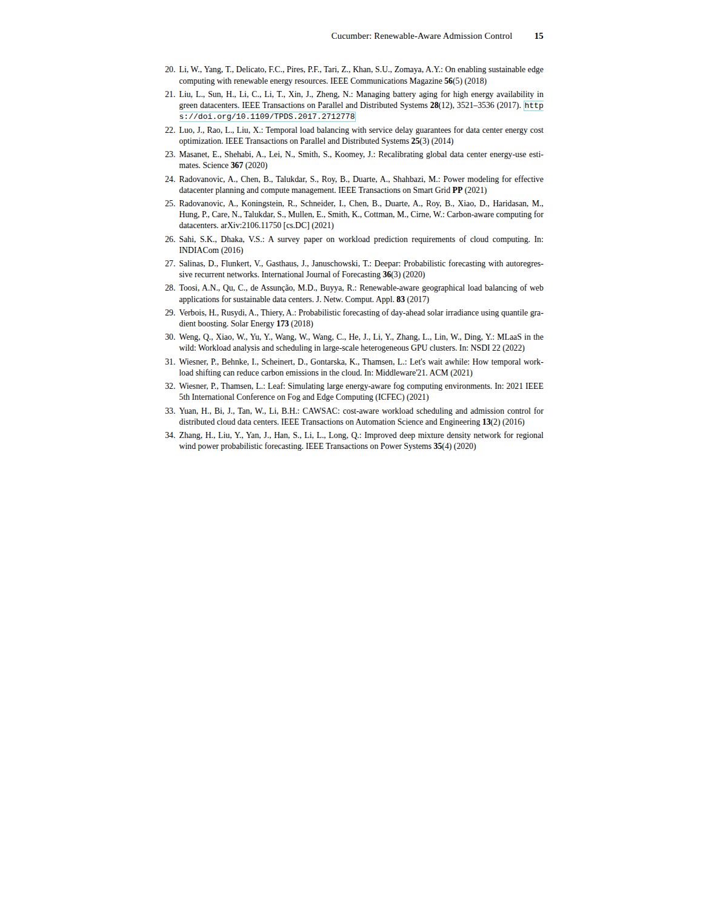Cucumber: Renewable-Aware Admission Control 15
Li, W., Yang, T., Delicato, F.C., Pires, P.F., Tari, Z., Khan, S.U., Zomaya, A.Y.: On enabling sustainable edge computing with renewable energy resources. IEEE Communications Magazine 56(5) (2018)
Liu, L., Sun, H., Li, C., Li, T., Xin, J., Zheng, N.: Managing battery aging for high energy availability in green datacenters. IEEE Transactions on Parallel and Distributed Systems 28(12), 3521–3536 (2017). https://doi.org/10.1109/TPDS.2017.2712778
Luo, J., Rao, L., Liu, X.: Temporal load balancing with service delay guarantees for data center energy cost optimization. IEEE Transactions on Parallel and Distributed Systems 25(3) (2014)
Masanet, E., Shehabi, A., Lei, N., Smith, S., Koomey, J.: Recalibrating global data center energy-use estimates. Science 367 (2020)
Radovanovic, A., Chen, B., Talukdar, S., Roy, B., Duarte, A., Shahbazi, M.: Power modeling for effective datacenter planning and compute management. IEEE Transactions on Smart Grid PP (2021)
Radovanovic, A., Koningstein, R., Schneider, I., Chen, B., Duarte, A., Roy, B., Xiao, D., Haridasan, M., Hung, P., Care, N., Talukdar, S., Mullen, E., Smith, K., Cottman, M., Cirne, W.: Carbon-aware computing for datacenters. arXiv:2106.11750 [cs.DC] (2021)
Sahi, S.K., Dhaka, V.S.: A survey paper on workload prediction requirements of cloud computing. In: INDIACom (2016)
Salinas, D., Flunkert, V., Gasthaus, J., Januschowski, T.: Deepar: Probabilistic forecasting with autoregressive recurrent networks. International Journal of Forecasting 36(3) (2020)
Toosi, A.N., Qu, C., de Assunção, M.D., Buyya, R.: Renewable-aware geographical load balancing of web applications for sustainable data centers. J. Netw. Comput. Appl. 83 (2017)
Verbois, H., Rusydi, A., Thiery, A.: Probabilistic forecasting of day-ahead solar irradiance using quantile gradient boosting. Solar Energy 173 (2018)
Weng, Q., Xiao, W., Yu, Y., Wang, W., Wang, C., He, J., Li, Y., Zhang, L., Lin, W., Ding, Y.: MLaaS in the wild: Workload analysis and scheduling in large-scale heterogeneous GPU clusters. In: NSDI 22 (2022)
Wiesner, P., Behnke, I., Scheinert, D., Gontarska, K., Thamsen, L.: Let's wait awhile: How temporal workload shifting can reduce carbon emissions in the cloud. In: Middleware'21. ACM (2021)
Wiesner, P., Thamsen, L.: Leaf: Simulating large energy-aware fog computing environments. In: 2021 IEEE 5th International Conference on Fog and Edge Computing (ICFEC) (2021)
Yuan, H., Bi, J., Tan, W., Li, B.H.: CAWSAC: cost-aware workload scheduling and admission control for distributed cloud data centers. IEEE Transactions on Automation Science and Engineering 13(2) (2016)
Zhang, H., Liu, Y., Yan, J., Han, S., Li, L., Long, Q.: Improved deep mixture density network for regional wind power probabilistic forecasting. IEEE Transactions on Power Systems 35(4) (2020)